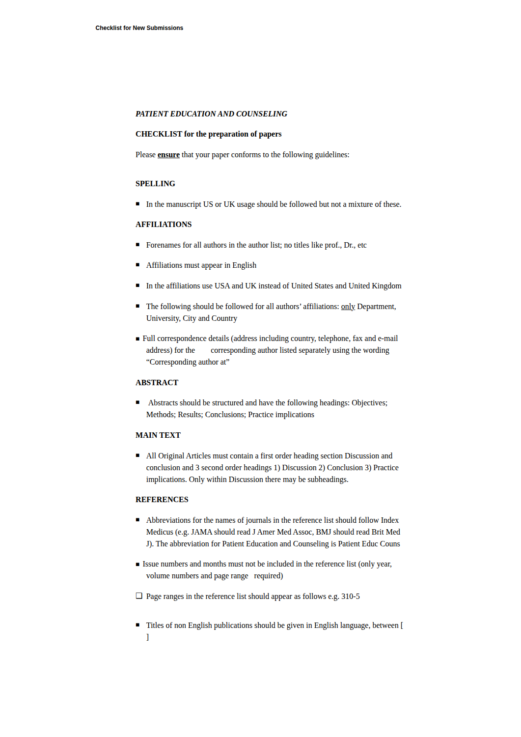Checklist for New Submissions
PATIENT EDUCATION AND COUNSELING
CHECKLIST for the preparation of papers
Please ensure that your paper conforms to the following guidelines:
SPELLING
In the manuscript US or UK usage should be followed but not a mixture of these.
AFFILIATIONS
Forenames for all authors in the author list; no titles like prof., Dr., etc
Affiliations must appear in English
In the affiliations use USA and UK instead of United States and United Kingdom
The following should be followed for all authors’ affiliations: only Department, University, City and Country
Full correspondence details (address including country, telephone, fax and e-mail address) for the corresponding author listed separately using the wording “Corresponding author at”
ABSTRACT
Abstracts should be structured and have the following headings: Objectives; Methods; Results; Conclusions; Practice implications
MAIN TEXT
All Original Articles must contain a first order heading section Discussion and conclusion and 3 second order headings 1) Discussion 2) Conclusion 3) Practice implications. Only within Discussion there may be subheadings.
REFERENCES
Abbreviations for the names of journals in the reference list should follow Index Medicus (e.g. JAMA should read J Amer Med Assoc, BMJ should read Brit Med J). The abbreviation for Patient Education and Counseling is Patient Educ Couns
Issue numbers and months must not be included in the reference list (only year, volume numbers and page range required)
Page ranges in the reference list should appear as follows e.g. 310-5
Titles of non English publications should be given in English language, between [ ]